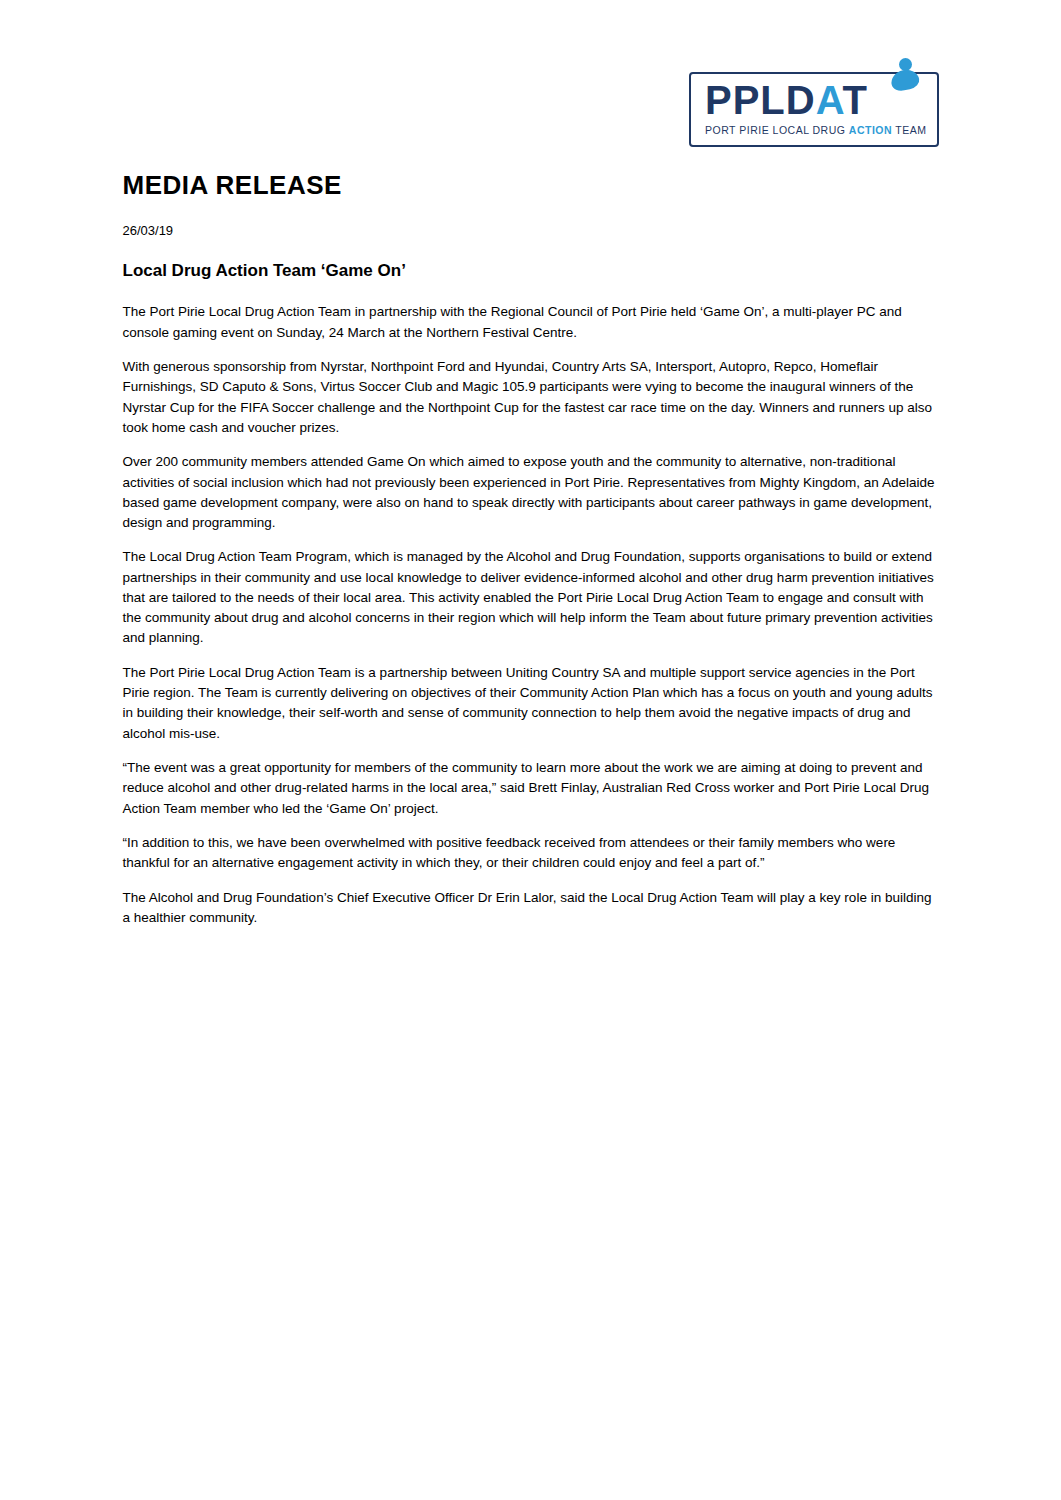PPLDAT
PORT PIRIE LOCAL DRUG ACTION TEAM
MEDIA RELEASE
26/03/19
Local Drug Action Team ‘Game On’
The Port Pirie Local Drug Action Team in partnership with the Regional Council of Port Pirie held ‘Game On’, a multi-player PC and console gaming event on Sunday, 24 March at the Northern Festival Centre.
With generous sponsorship from Nyrstar, Northpoint Ford and Hyundai, Country Arts SA, Intersport, Autopro, Repco, Homeflair Furnishings, SD Caputo & Sons, Virtus Soccer Club and Magic 105.9 participants were vying to become the inaugural winners of the Nyrstar Cup for the FIFA Soccer challenge and the Northpoint Cup for the fastest car race time on the day. Winners and runners up also took home cash and voucher prizes.
Over 200 community members attended Game On which aimed to expose youth and the community to alternative, non-traditional activities of social inclusion which had not previously been experienced in Port Pirie. Representatives from Mighty Kingdom, an Adelaide based game development company, were also on hand to speak directly with participants about career pathways in game development, design and programming.
The Local Drug Action Team Program, which is managed by the Alcohol and Drug Foundation, supports organisations to build or extend partnerships in their community and use local knowledge to deliver evidence-informed alcohol and other drug harm prevention initiatives that are tailored to the needs of their local area. This activity enabled the Port Pirie Local Drug Action Team to engage and consult with the community about drug and alcohol concerns in their region which will help inform the Team about future primary prevention activities and planning.
The Port Pirie Local Drug Action Team is a partnership between Uniting Country SA and multiple support service agencies in the Port Pirie region. The Team is currently delivering on objectives of their Community Action Plan which has a focus on youth and young adults in building their knowledge, their self-worth and sense of community connection to help them avoid the negative impacts of drug and alcohol mis-use.
“The event was a great opportunity for members of the community to learn more about the work we are aiming at doing to prevent and reduce alcohol and other drug-related harms in the local area,” said Brett Finlay, Australian Red Cross worker and Port Pirie Local Drug Action Team member who led the ‘Game On’ project.
“In addition to this, we have been overwhelmed with positive feedback received from attendees or their family members who were thankful for an alternative engagement activity in which they, or their children could enjoy and feel a part of.”
The Alcohol and Drug Foundation’s Chief Executive Officer Dr Erin Lalor, said the Local Drug Action Team will play a key role in building a healthier community.